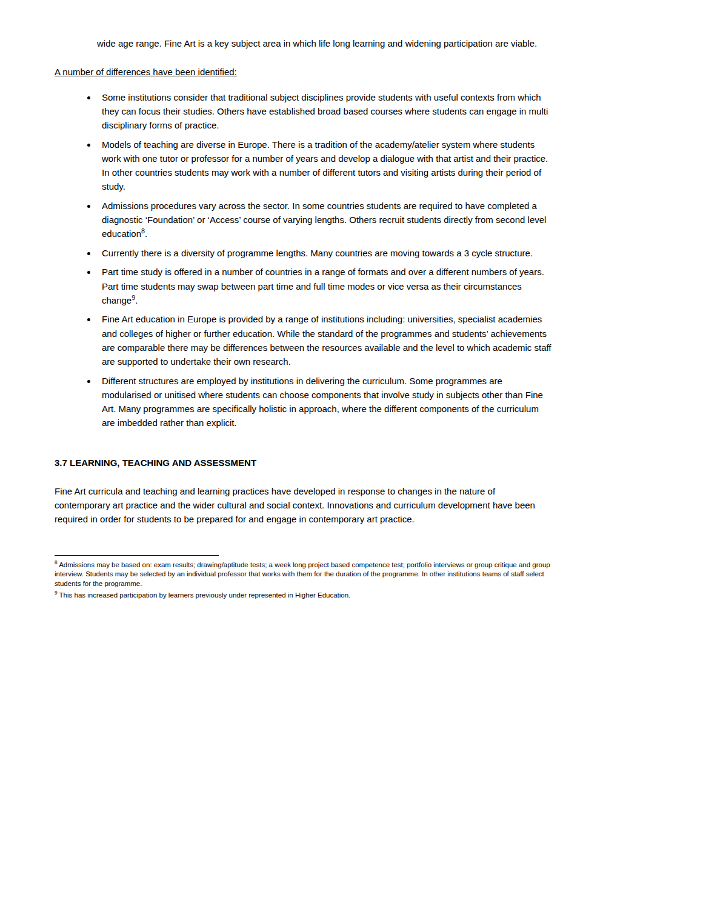wide age range. Fine Art is a key subject area in which life long learning and widening participation are viable.
A number of differences have been identified:
Some institutions consider that traditional subject disciplines provide students with useful contexts from which they can focus their studies. Others have established broad based courses where students can engage in multi disciplinary forms of practice.
Models of teaching are diverse in Europe. There is a tradition of the academy/atelier system where students work with one tutor or professor for a number of years and develop a dialogue with that artist and their practice. In other countries students may work with a number of different tutors and visiting artists during their period of study.
Admissions procedures vary across the sector. In some countries students are required to have completed a diagnostic ‘Foundation’ or ‘Access’ course of varying lengths. Others recruit students directly from second level education8.
Currently there is a diversity of programme lengths. Many countries are moving towards a 3 cycle structure.
Part time study is offered in a number of countries in a range of formats and over a different numbers of years. Part time students may swap between part time and full time modes or vice versa as their circumstances change9.
Fine Art education in Europe is provided by a range of institutions including: universities, specialist academies and colleges of higher or further education. While the standard of the programmes and students’ achievements are comparable there may be differences between the resources available and the level to which academic staff are supported to undertake their own research.
Different structures are employed by institutions in delivering the curriculum. Some programmes are modularised or unitised where students can choose components that involve study in subjects other than Fine Art. Many programmes are specifically holistic in approach, where the different components of the curriculum are imbedded rather than explicit.
3.7 LEARNING, TEACHING AND ASSESSMENT
Fine Art curricula and teaching and learning practices have developed in response to changes in the nature of contemporary art practice and the wider cultural and social context. Innovations and curriculum development have been required in order for students to be prepared for and engage in contemporary art practice.
8 Admissions may be based on: exam results; drawing/aptitude tests; a week long project based competence test; portfolio interviews or group critique and group interview. Students may be selected by an individual professor that works with them for the duration of the programme. In other institutions teams of staff select students for the programme.
9 This has increased participation by learners previously under represented in Higher Education.